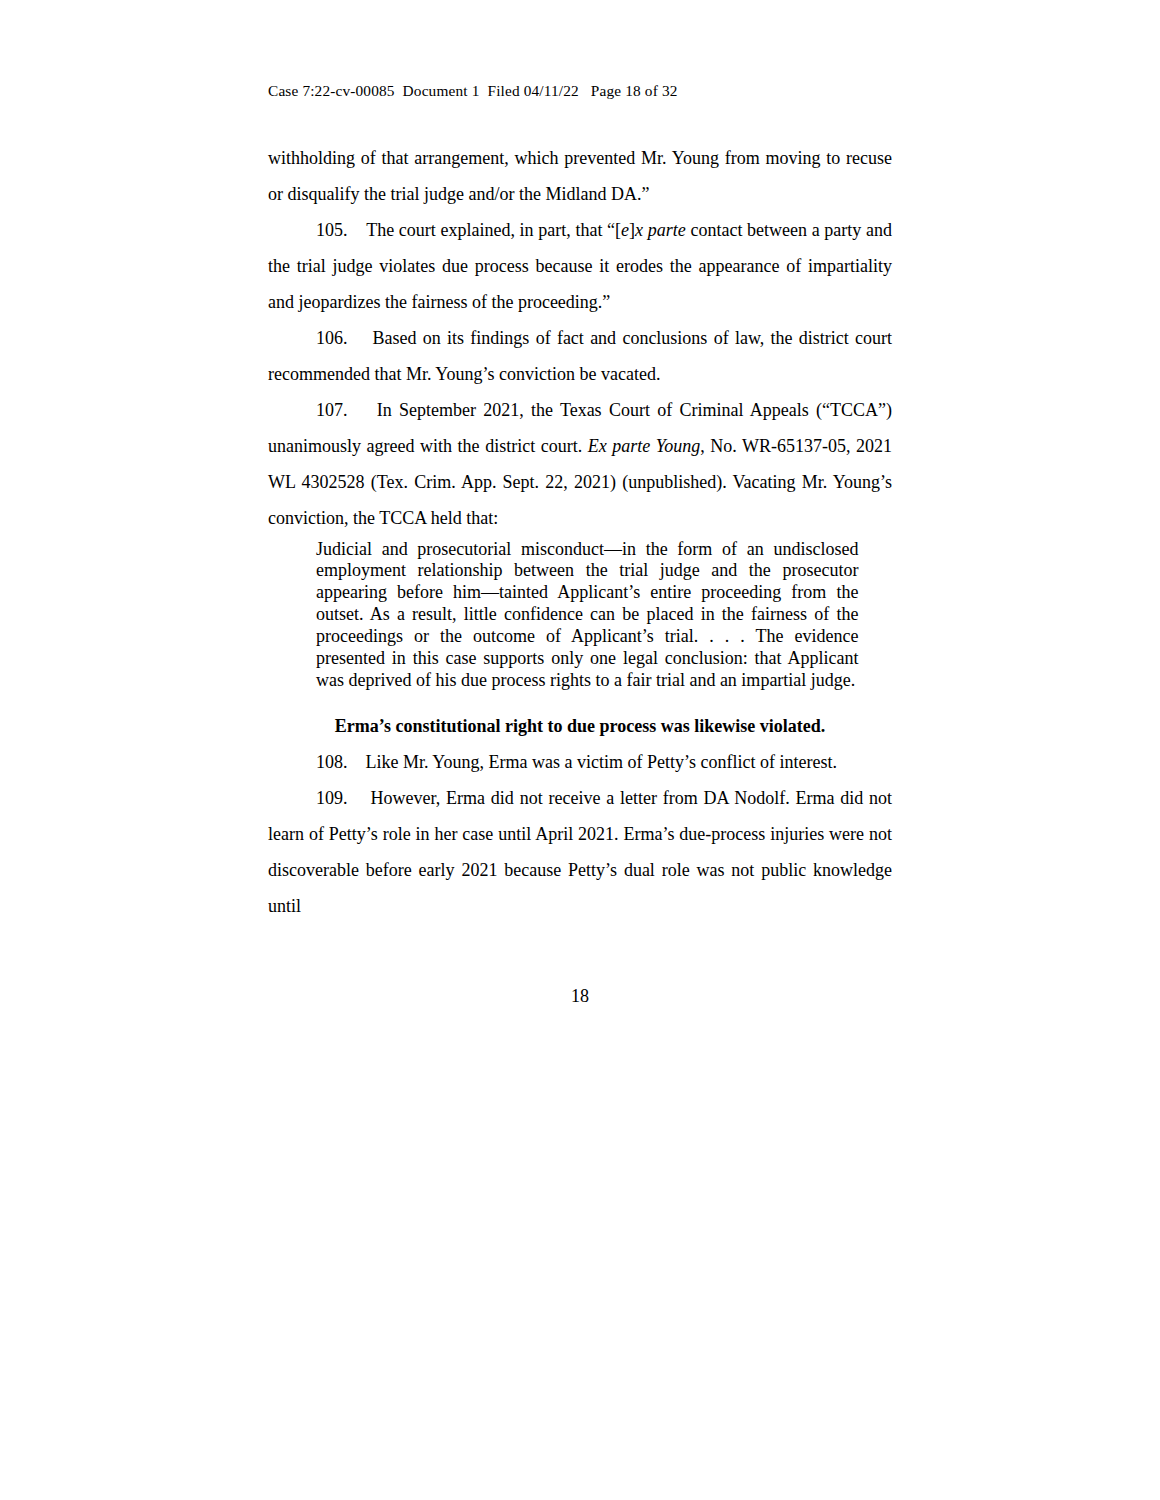Case 7:22-cv-00085 Document 1 Filed 04/11/22 Page 18 of 32
withholding of that arrangement, which prevented Mr. Young from moving to recuse or disqualify the trial judge and/or the Midland DA.”
105. The court explained, in part, that “[e]x parte contact between a party and the trial judge violates due process because it erodes the appearance of impartiality and jeopardizes the fairness of the proceeding.”
106. Based on its findings of fact and conclusions of law, the district court recommended that Mr. Young’s conviction be vacated.
107. In September 2021, the Texas Court of Criminal Appeals (“TCCA”) unanimously agreed with the district court. Ex parte Young, No. WR-65137-05, 2021 WL 4302528 (Tex. Crim. App. Sept. 22, 2021) (unpublished). Vacating Mr. Young’s conviction, the TCCA held that:
Judicial and prosecutorial misconduct—in the form of an undisclosed employment relationship between the trial judge and the prosecutor appearing before him—tainted Applicant’s entire proceeding from the outset. As a result, little confidence can be placed in the fairness of the proceedings or the outcome of Applicant’s trial. . . . The evidence presented in this case supports only one legal conclusion: that Applicant was deprived of his due process rights to a fair trial and an impartial judge.
Erma’s constitutional right to due process was likewise violated.
108. Like Mr. Young, Erma was a victim of Petty’s conflict of interest.
109. However, Erma did not receive a letter from DA Nodolf. Erma did not learn of Petty’s role in her case until April 2021. Erma’s due-process injuries were not discoverable before early 2021 because Petty’s dual role was not public knowledge until
18